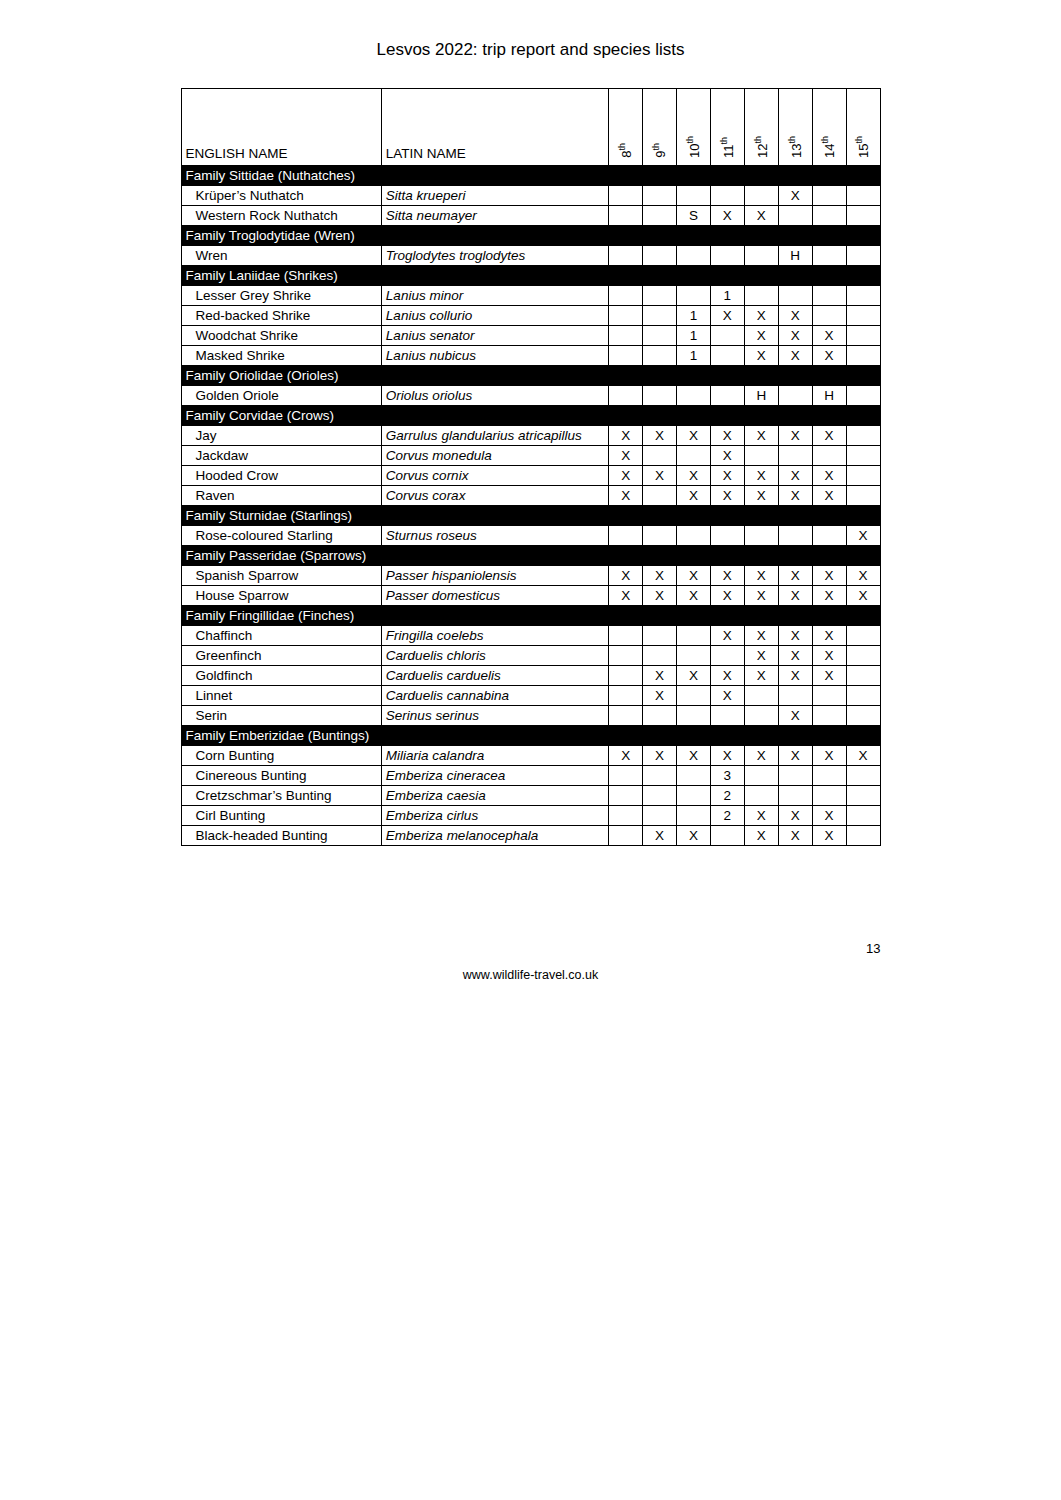Lesvos 2022: trip report and species lists
| ENGLISH NAME | LATIN NAME | 8 th | 9 th | 10 th | 11 th | 12 th | 13 th | 14 th | 15 th |
| --- | --- | --- | --- | --- | --- | --- | --- | --- | --- |
| Family Sittidae (Nuthatches) |
| Krüper’s Nuthatch | Sitta krueperi | | | | | | X | | |
| Western Rock Nuthatch | Sitta neumayer | | | S | X | X | | | |
| Family Troglodytidae (Wren) |
| Wren | Troglodytes troglodytes | | | | | | H | | |
| Family Laniidae (Shrikes) |
| Lesser Grey Shrike | Lanius minor | | | | 1 | | | | |
| Red-backed Shrike | Lanius collurio | | | 1 | X | X | X | | |
| Woodchat Shrike | Lanius senator | | | 1 | | X | X | X | |
| Masked Shrike | Lanius nubicus | | | 1 | | X | X | X | |
| Family Oriolidae (Orioles) |
| Golden Oriole | Oriolus oriolus | | | | | H | | H | |
| Family Corvidae (Crows) |
| Jay | Garrulus glandularius atricapillus | X | X | X | X | X | X | X | |
| Jackdaw | Corvus monedula | X | | | X | | | | |
| Hooded Crow | Corvus cornix | X | X | X | X | X | X | X | |
| Raven | Corvus corax | X | | X | X | X | X | X | |
| Family Sturnidae (Starlings) |
| Rose-coloured Starling | Sturnus roseus | | | | | | | | X |
| Family Passeridae (Sparrows) |
| Spanish Sparrow | Passer hispaniolensis | X | X | X | X | X | X | X | X |
| House Sparrow | Passer domesticus | X | X | X | X | X | X | X | X |
| Family Fringillidae (Finches) |
| Chaffinch | Fringilla coelebs | | | | X | X | X | X | |
| Greenfinch | Carduelis chloris | | | | | X | X | X | |
| Goldfinch | Carduelis carduelis | | X | X | X | X | X | X | |
| Linnet | Carduelis cannabina | | X | | X | | | | |
| Serin | Serinus serinus | | | | | | X | | |
| Family Emberizidae (Buntings) |
| Corn Bunting | Miliaria calandra | X | X | X | X | X | X | X | X |
| Cinereous Bunting | Emberiza cineracea | | | | 3 | | | | |
| Cretzschmar’s Bunting | Emberiza caesia | | | | 2 | | | | |
| Cirl Bunting | Emberiza cirlus | | | | 2 | X | X | X | |
| Black-headed Bunting | Emberiza melanocephala | | X | X | | X | X | X | |
13
www.wildlife-travel.co.uk